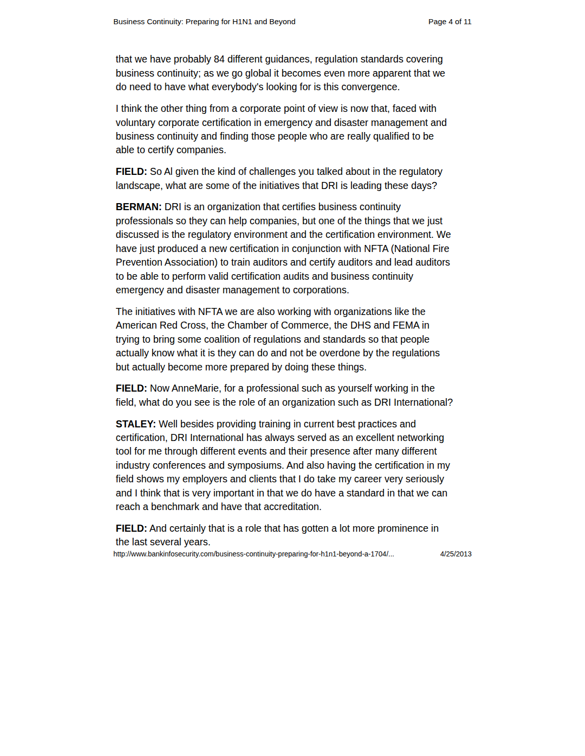Business Continuity: Preparing for H1N1 and Beyond
Page 4 of 11
that we have probably 84 different guidances, regulation standards covering business continuity; as we go global it becomes even more apparent that we do need to have what everybody's looking for is this convergence.
I think the other thing from a corporate point of view is now that, faced with voluntary corporate certification in emergency and disaster management and business continuity and finding those people who are really qualified to be able to certify companies.
FIELD: So Al given the kind of challenges you talked about in the regulatory landscape, what are some of the initiatives that DRI is leading these days?
BERMAN: DRI is an organization that certifies business continuity professionals so they can help companies, but one of the things that we just discussed is the regulatory environment and the certification environment. We have just produced a new certification in conjunction with NFTA (National Fire Prevention Association) to train auditors and certify auditors and lead auditors to be able to perform valid certification audits and business continuity emergency and disaster management to corporations.
The initiatives with NFTA we are also working with organizations like the American Red Cross, the Chamber of Commerce, the DHS and FEMA in trying to bring some coalition of regulations and standards so that people actually know what it is they can do and not be overdone by the regulations but actually become more prepared by doing these things.
FIELD: Now AnneMarie, for a professional such as yourself working in the field, what do you see is the role of an organization such as DRI International?
STALEY: Well besides providing training in current best practices and certification, DRI International has always served as an excellent networking tool for me through different events and their presence after many different industry conferences and symposiums. And also having the certification in my field shows my employers and clients that I do take my career very seriously and I think that is very important in that we do have a standard in that we can reach a benchmark and have that accreditation.
FIELD: And certainly that is a role that has gotten a lot more prominence in the last several years.
http://www.bankinfosecurity.com/business-continuity-preparing-for-h1n1-beyond-a-1704/...
4/25/2013